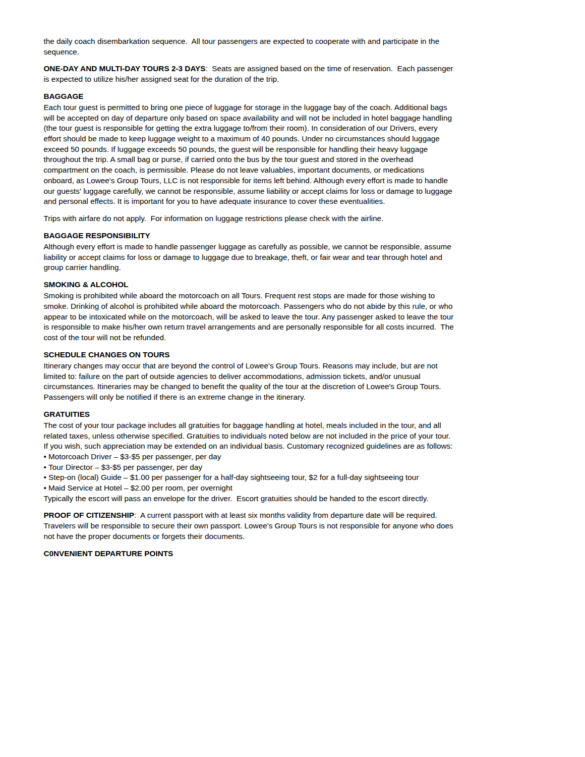the daily coach disembarkation sequence. All tour passengers are expected to cooperate with and participate in the sequence.
ONE-DAY AND MULTI-DAY TOURS 2-3 DAYS: Seats are assigned based on the time of reservation. Each passenger is expected to utilize his/her assigned seat for the duration of the trip.
BAGGAGE
Each tour guest is permitted to bring one piece of luggage for storage in the luggage bay of the coach. Additional bags will be accepted on day of departure only based on space availability and will not be included in hotel baggage handling (the tour guest is responsible for getting the extra luggage to/from their room). In consideration of our Drivers, every effort should be made to keep luggage weight to a maximum of 40 pounds. Under no circumstances should luggage exceed 50 pounds. If luggage exceeds 50 pounds, the guest will be responsible for handling their heavy luggage throughout the trip. A small bag or purse, if carried onto the bus by the tour guest and stored in the overhead compartment on the coach, is permissible. Please do not leave valuables, important documents, or medications onboard, as Lowee's Group Tours, LLC is not responsible for items left behind. Although every effort is made to handle our guests' luggage carefully, we cannot be responsible, assume liability or accept claims for loss or damage to luggage and personal effects. It is important for you to have adequate insurance to cover these eventualities.
Trips with airfare do not apply. For information on luggage restrictions please check with the airline.
BAGGAGE RESPONSIBILITY
Although every effort is made to handle passenger luggage as carefully as possible, we cannot be responsible, assume liability or accept claims for loss or damage to luggage due to breakage, theft, or fair wear and tear through hotel and group carrier handling.
SMOKING & ALCOHOL
Smoking is prohibited while aboard the motorcoach on all Tours. Frequent rest stops are made for those wishing to smoke. Drinking of alcohol is prohibited while aboard the motorcoach. Passengers who do not abide by this rule, or who appear to be intoxicated while on the motorcoach, will be asked to leave the tour. Any passenger asked to leave the tour is responsible to make his/her own return travel arrangements and are personally responsible for all costs incurred. The cost of the tour will not be refunded.
SCHEDULE CHANGES ON TOURS
Itinerary changes may occur that are beyond the control of Lowee's Group Tours. Reasons may include, but are not limited to: failure on the part of outside agencies to deliver accommodations, admission tickets, and/or unusual circumstances. Itineraries may be changed to benefit the quality of the tour at the discretion of Lowee's Group Tours. Passengers will only be notified if there is an extreme change in the itinerary.
GRATUITIES
The cost of your tour package includes all gratuities for baggage handling at hotel, meals included in the tour, and all related taxes, unless otherwise specified. Gratuities to individuals noted below are not included in the price of your tour. If you wish, such appreciation may be extended on an individual basis. Customary recognized guidelines are as follows:
Motorcoach Driver – $3-$5 per passenger, per day
Tour Director – $3-$5 per passenger, per day
Step-on (local) Guide – $1.00 per passenger for a half-day sightseeing tour, $2 for a full-day sightseeing tour
Maid Service at Hotel – $2.00 per room, per overnight
Typically the escort will pass an envelope for the driver. Escort gratuities should be handed to the escort directly.
PROOF OF CITIZENSHIP: A current passport with at least six months validity from departure date will be required. Travelers will be responsible to secure their own passport. Lowee's Group Tours is not responsible for anyone who does not have the proper documents or forgets their documents.
C0NVENIENT DEPARTURE POINTS